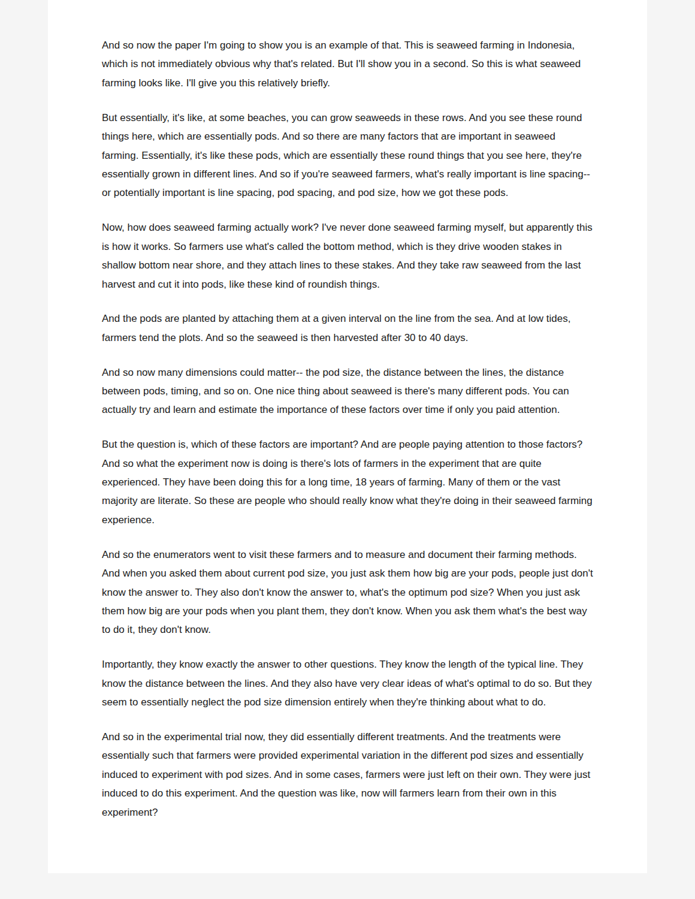And so now the paper I'm going to show you is an example of that. This is seaweed farming in Indonesia, which is not immediately obvious why that's related. But I'll show you in a second. So this is what seaweed farming looks like. I'll give you this relatively briefly.
But essentially, it's like, at some beaches, you can grow seaweeds in these rows. And you see these round things here, which are essentially pods. And so there are many factors that are important in seaweed farming. Essentially, it's like these pods, which are essentially these round things that you see here, they're essentially grown in different lines. And so if you're seaweed farmers, what's really important is line spacing-- or potentially important is line spacing, pod spacing, and pod size, how we got these pods.
Now, how does seaweed farming actually work? I've never done seaweed farming myself, but apparently this is how it works. So farmers use what's called the bottom method, which is they drive wooden stakes in shallow bottom near shore, and they attach lines to these stakes. And they take raw seaweed from the last harvest and cut it into pods, like these kind of roundish things.
And the pods are planted by attaching them at a given interval on the line from the sea. And at low tides, farmers tend the plots. And so the seaweed is then harvested after 30 to 40 days.
And so now many dimensions could matter-- the pod size, the distance between the lines, the distance between pods, timing, and so on. One nice thing about seaweed is there's many different pods. You can actually try and learn and estimate the importance of these factors over time if only you paid attention.
But the question is, which of these factors are important? And are people paying attention to those factors? And so what the experiment now is doing is there's lots of farmers in the experiment that are quite experienced. They have been doing this for a long time, 18 years of farming. Many of them or the vast majority are literate. So these are people who should really know what they're doing in their seaweed farming experience.
And so the enumerators went to visit these farmers and to measure and document their farming methods. And when you asked them about current pod size, you just ask them how big are your pods, people just don't know the answer to. They also don't know the answer to, what's the optimum pod size? When you just ask them how big are your pods when you plant them, they don't know. When you ask them what's the best way to do it, they don't know.
Importantly, they know exactly the answer to other questions. They know the length of the typical line. They know the distance between the lines. And they also have very clear ideas of what's optimal to do so. But they seem to essentially neglect the pod size dimension entirely when they're thinking about what to do.
And so in the experimental trial now, they did essentially different treatments. And the treatments were essentially such that farmers were provided experimental variation in the different pod sizes and essentially induced to experiment with pod sizes. And in some cases, farmers were just left on their own. They were just induced to do this experiment. And the question was like, now will farmers learn from their own in this experiment?